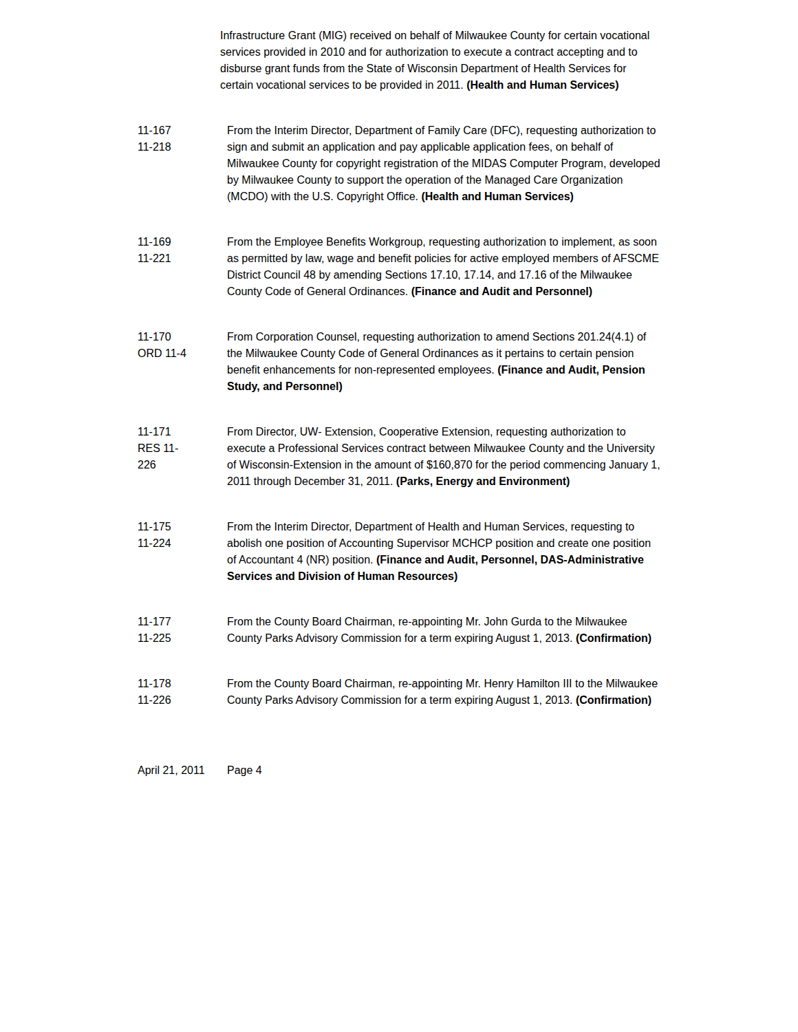Infrastructure Grant (MIG) received on behalf of Milwaukee County for certain vocational services provided in 2010 and for authorization to execute a contract accepting and to disburse grant funds from the State of Wisconsin Department of Health Services for certain vocational services to be provided in 2011. (Health and Human Services)
11-167
11-218
From the Interim Director, Department of Family Care (DFC), requesting authorization to sign and submit an application and pay applicable application fees, on behalf of Milwaukee County for copyright registration of the MIDAS Computer Program, developed by Milwaukee County to support the operation of the Managed Care Organization (MCDO) with the U.S. Copyright Office. (Health and Human Services)
11-169
11-221
From the Employee Benefits Workgroup, requesting authorization to implement, as soon as permitted by law, wage and benefit policies for active employed members of AFSCME District Council 48 by amending Sections 17.10, 17.14, and 17.16 of the Milwaukee County Code of General Ordinances. (Finance and Audit and Personnel)
11-170
ORD 11-4
From Corporation Counsel, requesting authorization to amend Sections 201.24(4.1) of the Milwaukee County Code of General Ordinances as it pertains to certain pension benefit enhancements for non-represented employees. (Finance and Audit, Pension Study, and Personnel)
11-171
RES 11-
226
From Director, UW- Extension, Cooperative Extension, requesting authorization to execute a Professional Services contract between Milwaukee County and the University of Wisconsin-Extension in the amount of $160,870 for the period commencing January 1, 2011 through December 31, 2011. (Parks, Energy and Environment)
11-175
11-224
From the Interim Director, Department of Health and Human Services, requesting to abolish one position of Accounting Supervisor MCHCP position and create one position of Accountant 4 (NR) position. (Finance and Audit, Personnel, DAS-Administrative Services and Division of Human Resources)
11-177
11-225
From the County Board Chairman, re-appointing Mr. John Gurda to the Milwaukee County Parks Advisory Commission for a term expiring August 1, 2013. (Confirmation)
11-178
11-226
From the County Board Chairman, re-appointing Mr. Henry Hamilton III to the Milwaukee County Parks Advisory Commission for a term expiring August 1, 2013. (Confirmation)
April 21, 2011
Page 4